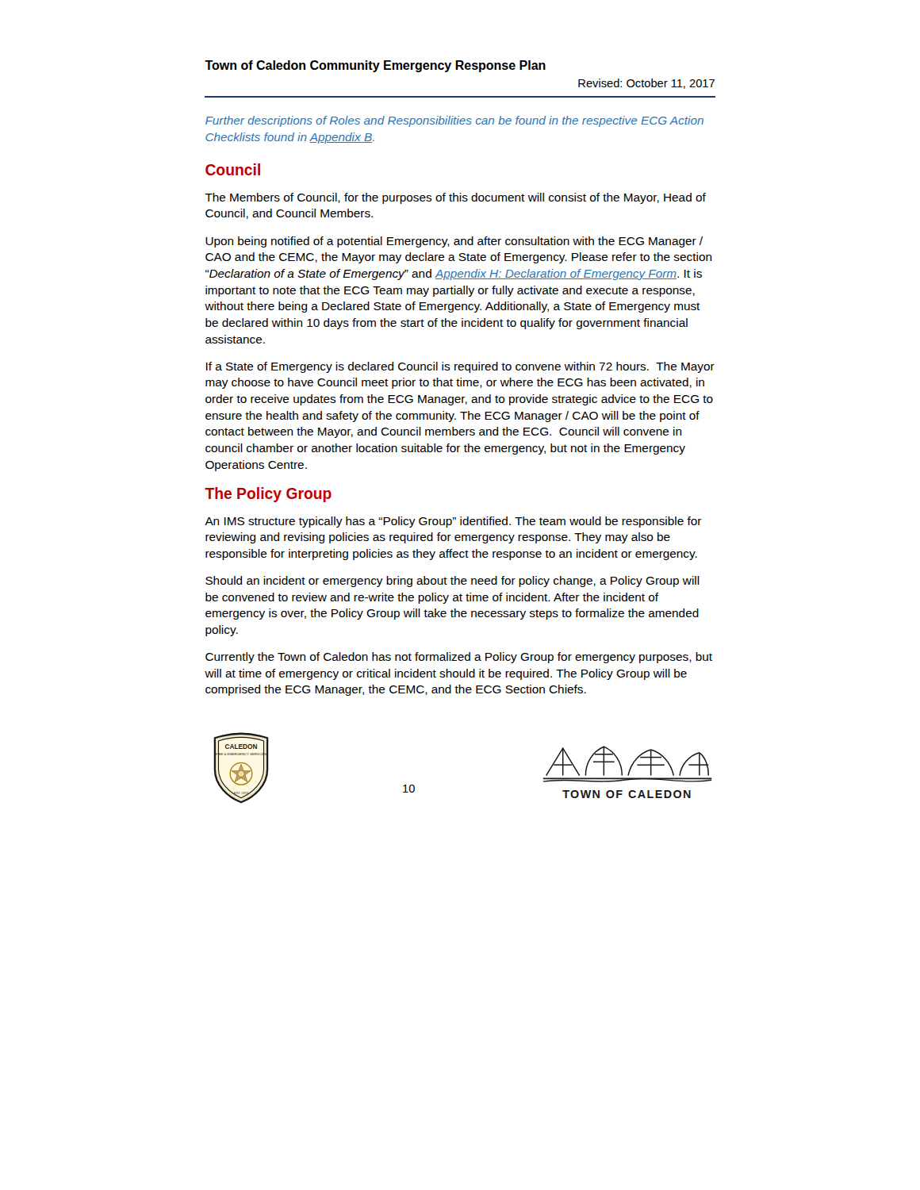Town of Caledon Community Emergency Response Plan
Revised: October 11, 2017
Further descriptions of Roles and Responsibilities can be found in the respective ECG Action Checklists found in Appendix B.
Council
The Members of Council, for the purposes of this document will consist of the Mayor, Head of Council, and Council Members.
Upon being notified of a potential Emergency, and after consultation with the ECG Manager / CAO and the CEMC, the Mayor may declare a State of Emergency. Please refer to the section “Declaration of a State of Emergency” and Appendix H: Declaration of Emergency Form. It is important to note that the ECG Team may partially or fully activate and execute a response, without there being a Declared State of Emergency. Additionally, a State of Emergency must be declared within 10 days from the start of the incident to qualify for government financial assistance.
If a State of Emergency is declared Council is required to convene within 72 hours. The Mayor may choose to have Council meet prior to that time, or where the ECG has been activated, in order to receive updates from the ECG Manager, and to provide strategic advice to the ECG to ensure the health and safety of the community. The ECG Manager / CAO will be the point of contact between the Mayor, and Council members and the ECG. Council will convene in council chamber or another location suitable for the emergency, but not in the Emergency Operations Centre.
The Policy Group
An IMS structure typically has a “Policy Group” identified. The team would be responsible for reviewing and revising policies as required for emergency response. They may also be responsible for interpreting policies as they affect the response to an incident or emergency.
Should an incident or emergency bring about the need for policy change, a Policy Group will be convened to review and re-write the policy at time of incident. After the incident of emergency is over, the Policy Group will take the necessary steps to formalize the amended policy.
Currently the Town of Caledon has not formalized a Policy Group for emergency purposes, but will at time of emergency or critical incident should it be required. The Policy Group will be comprised the ECG Manager, the CEMC, and the ECG Section Chiefs.
CALEDON FIRE & EMERGENCY SERVICES EST. 1974
10
TOWN OF CALEDON